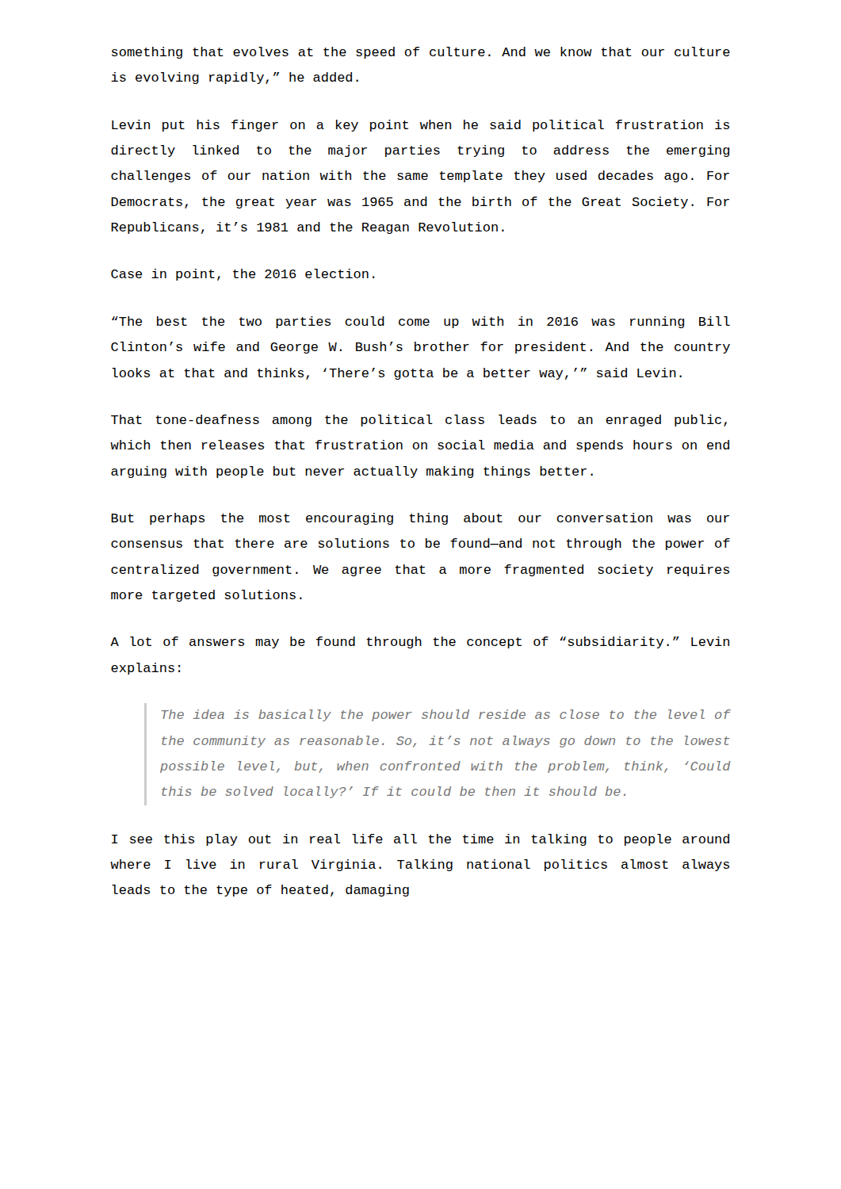something that evolves at the speed of culture. And we know that our culture is evolving rapidly,” he added.
Levin put his finger on a key point when he said political frustration is directly linked to the major parties trying to address the emerging challenges of our nation with the same template they used decades ago. For Democrats, the great year was 1965 and the birth of the Great Society. For Republicans, it’s 1981 and the Reagan Revolution.
Case in point, the 2016 election.
“The best the two parties could come up with in 2016 was running Bill Clinton’s wife and George W. Bush’s brother for president. And the country looks at that and thinks, ‘There’s gotta be a better way,’” said Levin.
That tone-deafness among the political class leads to an enraged public, which then releases that frustration on social media and spends hours on end arguing with people but never actually making things better.
But perhaps the most encouraging thing about our conversation was our consensus that there are solutions to be found—and not through the power of centralized government. We agree that a more fragmented society requires more targeted solutions.
A lot of answers may be found through the concept of “subsidiarity.” Levin explains:
The idea is basically the power should reside as close to the level of the community as reasonable. So, it’s not always go down to the lowest possible level, but, when confronted with the problem, think, ‘Could this be solved locally?’ If it could be then it should be.
I see this play out in real life all the time in talking to people around where I live in rural Virginia. Talking national politics almost always leads to the type of heated, damaging